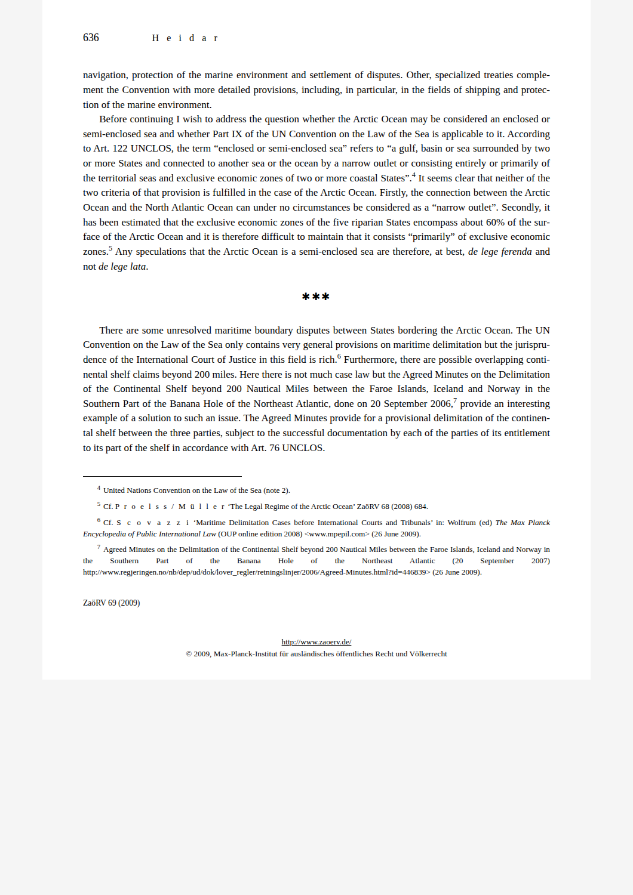636
H e i d a r
navigation, protection of the marine environment and settlement of disputes. Other, specialized treaties complement the Convention with more detailed provisions, including, in particular, in the fields of shipping and protection of the marine environment.
Before continuing I wish to address the question whether the Arctic Ocean may be considered an enclosed or semi-enclosed sea and whether Part IX of the UN Convention on the Law of the Sea is applicable to it. According to Art. 122 UNCLOS, the term “enclosed or semi-enclosed sea” refers to “a gulf, basin or sea surrounded by two or more States and connected to another sea or the ocean by a narrow outlet or consisting entirely or primarily of the territorial seas and exclusive economic zones of two or more coastal States”.4 It seems clear that neither of the two criteria of that provision is fulfilled in the case of the Arctic Ocean. Firstly, the connection between the Arctic Ocean and the North Atlantic Ocean can under no circumstances be considered as a “narrow outlet”. Secondly, it has been estimated that the exclusive economic zones of the five riparian States encompass about 60% of the surface of the Arctic Ocean and it is therefore difficult to maintain that it consists “primarily” of exclusive economic zones.5 Any speculations that the Arctic Ocean is a semi-enclosed sea are therefore, at best, de lege ferenda and not de lege lata.
✱✱✱
There are some unresolved maritime boundary disputes between States bordering the Arctic Ocean. The UN Convention on the Law of the Sea only contains very general provisions on maritime delimitation but the jurisprudence of the International Court of Justice in this field is rich.6 Furthermore, there are possible overlapping continental shelf claims beyond 200 miles. Here there is not much case law but the Agreed Minutes on the Delimitation of the Continental Shelf beyond 200 Nautical Miles between the Faroe Islands, Iceland and Norway in the Southern Part of the Banana Hole of the Northeast Atlantic, done on 20 September 2006,7 provide an interesting example of a solution to such an issue. The Agreed Minutes provide for a provisional delimitation of the continental shelf between the three parties, subject to the successful documentation by each of the parties of its entitlement to its part of the shelf in accordance with Art. 76 UNCLOS.
4 United Nations Convention on the Law of the Sea (note 2).
5 Cf. P r o e l s s / M ü l l e r ‘The Legal Regime of the Arctic Ocean’ ZaöRV 68 (2008) 684.
6 Cf. S c o v a z z i ‘Maritime Delimitation Cases before International Courts and Tribunals’ in: Wolfrum (ed) The Max Planck Encyclopedia of Public International Law (OUP online edition 2008) <www.mpepil.com> (26 June 2009).
7 Agreed Minutes on the Delimitation of the Continental Shelf beyond 200 Nautical Miles between the Faroe Islands, Iceland and Norway in the Southern Part of the Banana Hole of the Northeast Atlantic (20 September 2007) http://www.regjeringen.no/nb/dep/ud/dok/lover_regler/retningslinjer/2006/Agreed-Minutes.html?id=446839> (26 June 2009).
ZaöRV 69 (2009)
http://www.zaoerv.de/
© 2009, Max-Planck-Institut für ausländisches öffentliches Recht und Völkerrecht